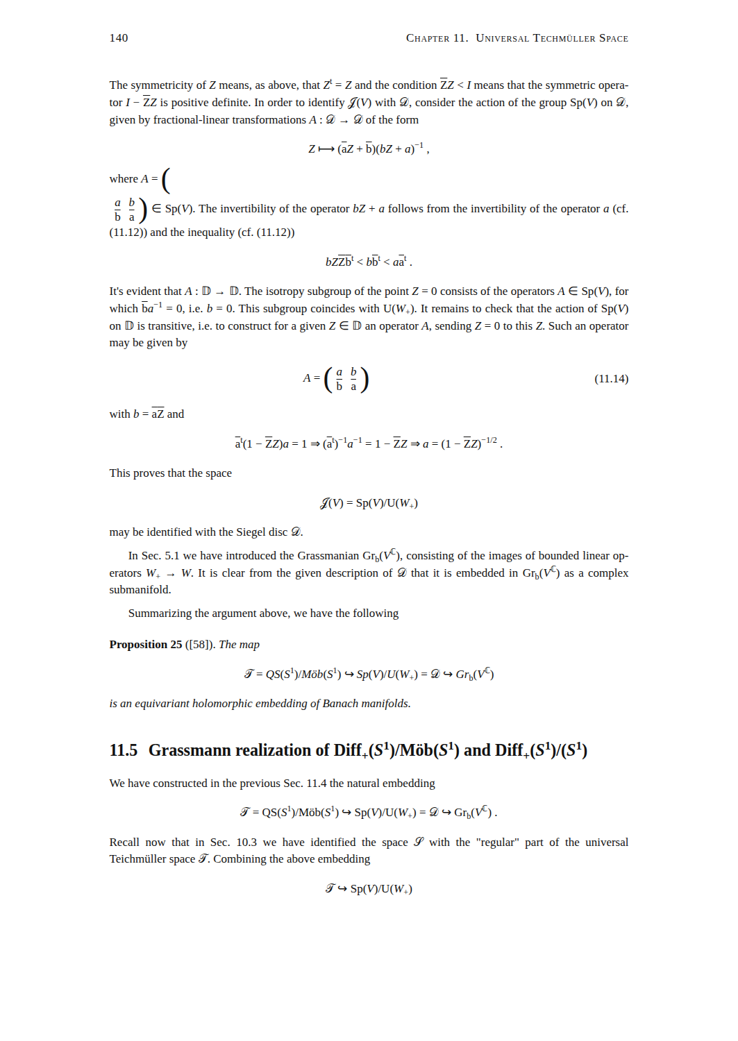140 Chapter 11. Universal Techmüller Space
The symmetricity of Z means, as above, that Zt = Z and the condition ZZ < I means that the symmetric operator I − ZZ is positive definite. In order to identify 𝒥(V) with 𝒟, consider the action of the group Sp(V) on 𝒟, given by fractional-linear transformations A : 𝒟 → 𝒟 of the form
Z ⟼ (aZ + b)(bZ + a)−1 ,
where A = (
| a | b |
| b | a |
) ∈ Sp(V). The invertibility of the operator bZ + a follows from the invertibility of the operator a (cf. (11.12)) and the inequality (cf. (11.12))
bZ Zbt < bbt < aat .
It's evident that A : 𝔻 → 𝔻. The isotropy subgroup of the point Z = 0 consists of the operators A ∈ Sp(V), for which ba−1 = 0, i.e. b = 0. This subgroup coincides with U(W+). It remains to check that the action of Sp(V) on 𝔻 is transitive, i.e. to construct for a given Z ∈ 𝔻 an operator A, sending Z = 0 to this Z. Such an operator may be given by
A = (
| a | b |
| b | a |
) (11.14)
with b = aZ and
at(1 − ZZ)a = 1 ⇒ (at)−1a−1 = 1 − ZZ ⇒ a = (1 − ZZ)−1/2 .
This proves that the space
𝒥(V) = Sp(V)/U(W+)
may be identified with the Siegel disc 𝒟.
In Sec. 5.1 we have introduced the Grassmanian Grb(Vℂ), consisting of the images of bounded linear operators W+ → W. It is clear from the given description of 𝒟 that it is embedded in Grb(Vℂ) as a complex submanifold.
Summarizing the argument above, we have the following
Proposition 25 ([58]). The map
𝒯 = QS(S1)/Möb(S1) ↪ Sp(V)/U(W+) = 𝒟 ↪ Grb(Vℂ)
is an equivariant holomorphic embedding of Banach manifolds.
11.5 Grassmann realization of Diff+(S1)/Möb(S1) and Diff+(S1)/(S1)
We have constructed in the previous Sec. 11.4 the natural embedding
𝒯 = QS(S1)/Möb(S1) ↪ Sp(V)/U(W+) = 𝒟 ↪ Grb(Vℂ) .
Recall now that in Sec. 10.3 we have identified the space 𝒮 with the "regular" part of the universal Teichmüller space 𝒯. Combining the above embedding
𝒯 ↪ Sp(V)/U(W+)